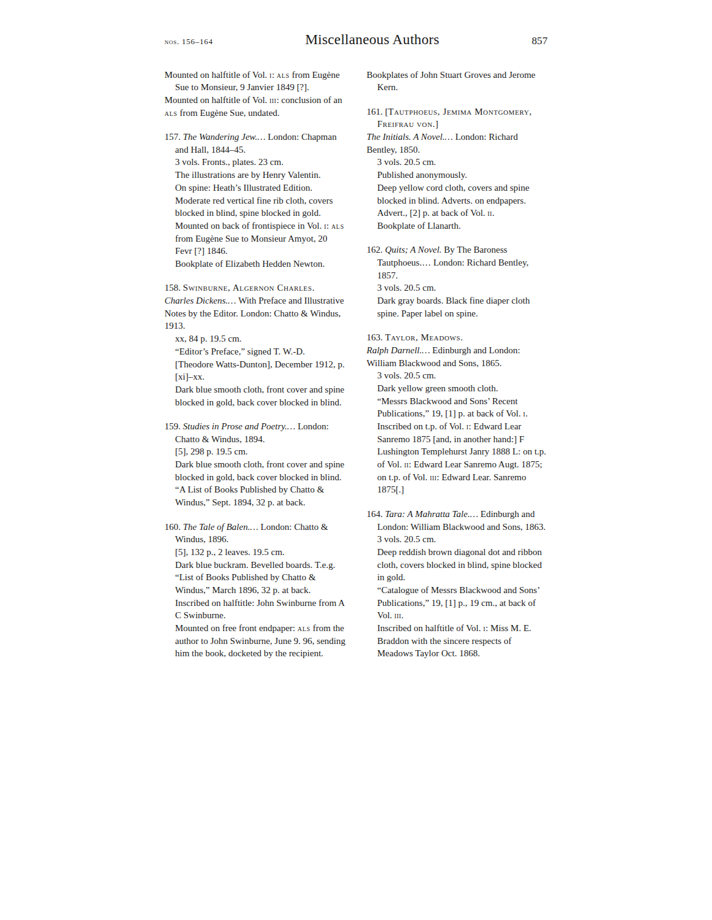nos. 156–164 Miscellaneous Authors 857
Mounted on halftitle of Vol. i: als from Eugène Sue to Monsieur, 9 Janvier 1849 [?].
Mounted on halftitle of Vol. iii: conclusion of an als from Eugène Sue, undated.
157. The Wandering Jew.… London: Chapman and Hall, 1844–45.
3 vols. Fronts., plates. 23 cm.
The illustrations are by Henry Valentin.
On spine: Heath’s Illustrated Edition.
Moderate red vertical fine rib cloth, covers blocked in blind, spine blocked in gold.
Mounted on back of frontispiece in Vol. i: als from Eugène Sue to Monsieur Amyot, 20 Fevr [?] 1846.
Bookplate of Elizabeth Hedden Newton.
158. Swinburne, Algernon Charles.
Charles Dickens.… With Preface and Illustrative Notes by the Editor. London: Chatto & Windus, 1913.
xx, 84 p. 19.5 cm.
“Editor’s Preface,” signed T. W.-D. [Theodore Watts-Dunton], December 1912, p. [xi]–xx.
Dark blue smooth cloth, front cover and spine blocked in gold, back cover blocked in blind.
159. Studies in Prose and Poetry.… London: Chatto & Windus, 1894.
[5], 298 p. 19.5 cm.
Dark blue smooth cloth, front cover and spine blocked in gold, back cover blocked in blind.
“A List of Books Published by Chatto & Windus,” Sept. 1894, 32 p. at back.
160. The Tale of Balen.… London: Chatto & Windus, 1896.
[5], 132 p., 2 leaves. 19.5 cm.
Dark blue buckram. Bevelled boards. T.e.g.
“List of Books Published by Chatto & Windus,” March 1896, 32 p. at back.
Inscribed on halftitle: John Swinburne from A C Swinburne.
Mounted on free front endpaper: als from the author to John Swinburne, June 9. 96, sending him the book, docketed by the recipient.
Bookplates of John Stuart Groves and Jerome Kern.
161. [Tautphoeus, Jemima Montgomery, Freifrau von.]
The Initials. A Novel.… London: Richard Bentley, 1850.
3 vols. 20.5 cm.
Published anonymously.
Deep yellow cord cloth, covers and spine blocked in blind. Adverts. on endpapers.
Advert., [2] p. at back of Vol. ii.
Bookplate of Llanarth.
162. Quits; A Novel. By The Baroness Tautphoeus.… London: Richard Bentley, 1857.
3 vols. 20.5 cm.
Dark gray boards. Black fine diaper cloth spine. Paper label on spine.
163. Taylor, Meadows.
Ralph Darnell.… Edinburgh and London: William Blackwood and Sons, 1865.
3 vols. 20.5 cm.
Dark yellow green smooth cloth.
“Messrs Blackwood and Sons’ Recent Publications,” 19, [1] p. at back of Vol. i.
Inscribed on t.p. of Vol. i: Edward Lear Sanremo 1875 [and, in another hand:] F Lushington Templehurst Janry 1888 L: on t.p. of Vol. ii: Edward Lear Sanremo Augt. 1875; on t.p. of Vol. iii: Edward Lear. Sanremo 1875[.]
164. Tara: A Mahratta Tale.… Edinburgh and London: William Blackwood and Sons, 1863.
3 vols. 20.5 cm.
Deep reddish brown diagonal dot and ribbon cloth, covers blocked in blind, spine blocked in gold.
“Catalogue of Messrs Blackwood and Sons’ Publications,” 19, [1] p., 19 cm., at back of Vol. iii.
Inscribed on halftitle of Vol. i: Miss M. E. Braddon with the sincere respects of Meadows Taylor Oct. 1868.